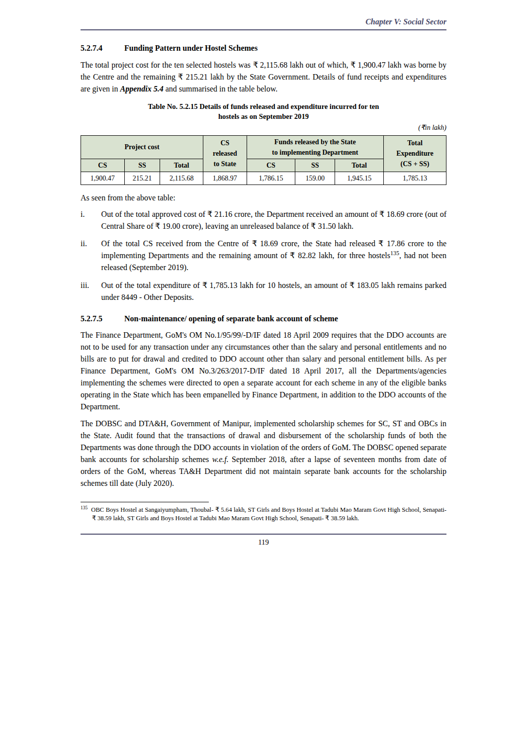Chapter V: Social Sector
5.2.7.4 Funding Pattern under Hostel Schemes
The total project cost for the ten selected hostels was ₹ 2,115.68 lakh out of which, ₹ 1,900.47 lakh was borne by the Centre and the remaining ₹ 215.21 lakh by the State Government. Details of fund receipts and expenditures are given in Appendix 5.4 and summarised in the table below.
Table No. 5.2.15 Details of funds released and expenditure incurred for ten
hostels as on September 2019
(₹in lakh)
| Project cost | CS released to State | Funds released by the State to implementing Department | Total Expenditure (CS + SS) |
| --- | --- | --- | --- |
| CS | SS | Total | CS | SS | Total |
| 1,900.47 | 215.21 | 2,115.68 | 1,868.97 | 1,786.15 | 159.00 | 1,945.15 | 1,785.13 |
As seen from the above table:
i. Out of the total approved cost of ₹ 21.16 crore, the Department received an amount of ₹ 18.69 crore (out of Central Share of ₹ 19.00 crore), leaving an unreleased balance of ₹ 31.50 lakh.
ii. Of the total CS received from the Centre of ₹ 18.69 crore, the State had released ₹ 17.86 crore to the implementing Departments and the remaining amount of ₹ 82.82 lakh, for three hostels135, had not been released (September 2019).
iii. Out of the total expenditure of ₹ 1,785.13 lakh for 10 hostels, an amount of ₹ 183.05 lakh remains parked under 8449 - Other Deposits.
5.2.7.5 Non-maintenance/ opening of separate bank account of scheme
The Finance Department, GoM's OM No.1/95/99/-D/IF dated 18 April 2009 requires that the DDO accounts are not to be used for any transaction under any circumstances other than the salary and personal entitlements and no bills are to put for drawal and credited to DDO account other than salary and personal entitlement bills. As per Finance Department, GoM's OM No.3/263/2017-D/IF dated 18 April 2017, all the Departments/agencies implementing the schemes were directed to open a separate account for each scheme in any of the eligible banks operating in the State which has been empanelled by Finance Department, in addition to the DDO accounts of the Department.
The DOBSC and DTA&H, Government of Manipur, implemented scholarship schemes for SC, ST and OBCs in the State. Audit found that the transactions of drawal and disbursement of the scholarship funds of both the Departments was done through the DDO accounts in violation of the orders of GoM. The DOBSC opened separate bank accounts for scholarship schemes w.e.f. September 2018, after a lapse of seventeen months from date of orders of the GoM, whereas TA&H Department did not maintain separate bank accounts for the scholarship schemes till date (July 2020).
135 OBC Boys Hostel at Sangaiyumpham, Thoubal- ₹ 5.64 lakh, ST Girls and Boys Hostel at Tadubi Mao Maram Govt High School, Senapati- ₹ 38.59 lakh, ST Girls and Boys Hostel at Tadubi Mao Maram Govt High School, Senapati- ₹ 38.59 lakh.
119